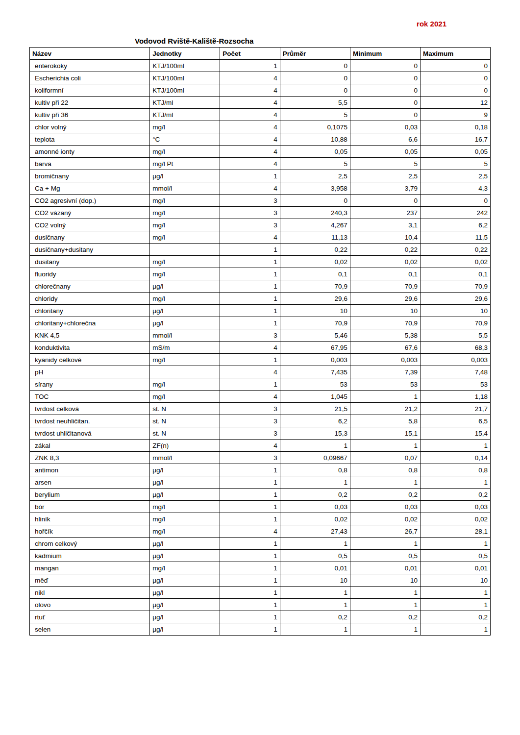rok 2021
Vodovod Rviště-Kaliště-Rozsocha
| Název | Jednotky | Počet | Průměr | Minimum | Maximum |
| --- | --- | --- | --- | --- | --- |
| enterokoky | KTJ/100ml | 1 | 0 | 0 | 0 |
| Escherichia coli | KTJ/100ml | 4 | 0 | 0 | 0 |
| koliformní | KTJ/100ml | 4 | 0 | 0 | 0 |
| kultiv při 22 | KTJ/ml | 4 | 5,5 | 0 | 12 |
| kultiv při 36 | KTJ/ml | 4 | 5 | 0 | 9 |
| chlor volný | mg/l | 4 | 0,1075 | 0,03 | 0,18 |
| teplota | °C | 4 | 10,88 | 6,6 | 16,7 |
| amonné ionty | mg/l | 4 | 0,05 | 0,05 | 0,05 |
| barva | mg/l Pt | 4 | 5 | 5 | 5 |
| bromičnany | µg/l | 1 | 2,5 | 2,5 | 2,5 |
| Ca + Mg | mmol/l | 4 | 3,958 | 3,79 | 4,3 |
| CO2 agresivní (dop.) | mg/l | 3 | 0 | 0 | 0 |
| CO2 vázaný | mg/l | 3 | 240,3 | 237 | 242 |
| CO2 volný | mg/l | 3 | 4,267 | 3,1 | 6,2 |
| dusičnany | mg/l | 4 | 11,13 | 10,4 | 11,5 |
| dusičnany+dusitany | | 1 | 0,22 | 0,22 | 0,22 |
| dusitany | mg/l | 1 | 0,02 | 0,02 | 0,02 |
| fluoridy | mg/l | 1 | 0,1 | 0,1 | 0,1 |
| chlorečnany | µg/l | 1 | 70,9 | 70,9 | 70,9 |
| chloridy | mg/l | 1 | 29,6 | 29,6 | 29,6 |
| chloritany | µg/l | 1 | 10 | 10 | 10 |
| chloritany+chlorečna | µg/l | 1 | 70,9 | 70,9 | 70,9 |
| KNK 4,5 | mmol/l | 3 | 5,46 | 5,38 | 5,5 |
| konduktivita | mS/m | 4 | 67,95 | 67,6 | 68,3 |
| kyanidy celkové | mg/l | 1 | 0,003 | 0,003 | 0,003 |
| pH | | 4 | 7,435 | 7,39 | 7,48 |
| sírany | mg/l | 1 | 53 | 53 | 53 |
| TOC | mg/l | 4 | 1,045 | 1 | 1,18 |
| tvrdost celková | st. N | 3 | 21,5 | 21,2 | 21,7 |
| tvrdost neuhličitan. | st. N | 3 | 6,2 | 5,8 | 6,5 |
| tvrdost uhličitanová | st. N | 3 | 15,3 | 15,1 | 15,4 |
| zákal | ZF(n) | 4 | 1 | 1 | 1 |
| ZNK 8,3 | mmol/l | 3 | 0,09667 | 0,07 | 0,14 |
| antimon | µg/l | 1 | 0,8 | 0,8 | 0,8 |
| arsen | µg/l | 1 | 1 | 1 | 1 |
| berylium | µg/l | 1 | 0,2 | 0,2 | 0,2 |
| bór | mg/l | 1 | 0,03 | 0,03 | 0,03 |
| hliník | mg/l | 1 | 0,02 | 0,02 | 0,02 |
| hořčík | mg/l | 4 | 27,43 | 26,7 | 28,1 |
| chrom celkový | µg/l | 1 | 1 | 1 | 1 |
| kadmium | µg/l | 1 | 0,5 | 0,5 | 0,5 |
| mangan | mg/l | 1 | 0,01 | 0,01 | 0,01 |
| měď | µg/l | 1 | 10 | 10 | 10 |
| nikl | µg/l | 1 | 1 | 1 | 1 |
| olovo | µg/l | 1 | 1 | 1 | 1 |
| rtuť | µg/l | 1 | 0,2 | 0,2 | 0,2 |
| selen | µg/l | 1 | 1 | 1 | 1 |